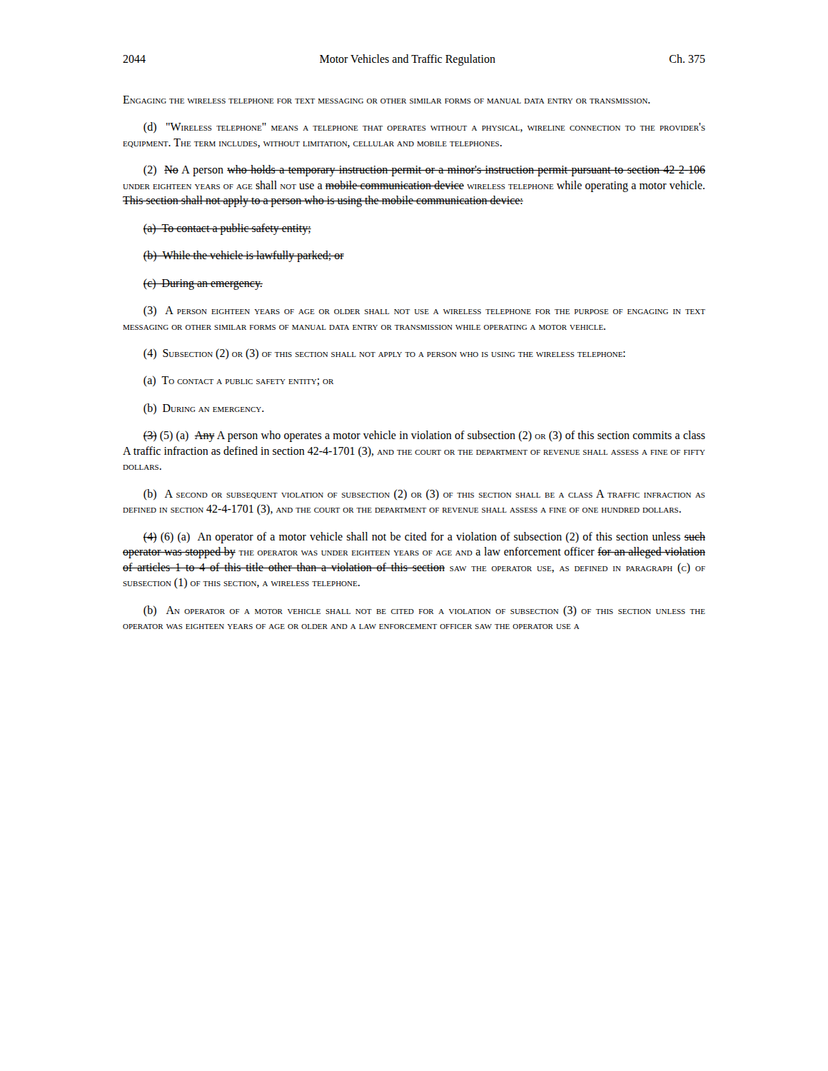2044 Motor Vehicles and Traffic Regulation Ch. 375
Engaging the wireless telephone for text messaging or other similar forms of manual data entry or transmission.
(d) "Wireless telephone" means a telephone that operates without a physical, wireline connection to the provider's equipment. The term includes, without limitation, cellular and mobile telephones.
(2) No A person who holds a temporary instruction permit or a minor's instruction permit pursuant to section 42-2-106 under eighteen years of age shall not use a mobile communication device wireless telephone while operating a motor vehicle. This section shall not apply to a person who is using the mobile communication device:
(a) To contact a public safety entity;
(b) While the vehicle is lawfully parked; or
(c) During an emergency.
(3) A person eighteen years of age or older shall not use a wireless telephone for the purpose of engaging in text messaging or other similar forms of manual data entry or transmission while operating a motor vehicle.
(4) Subsection (2) or (3) of this section shall not apply to a person who is using the wireless telephone:
(a) To contact a public safety entity; or
(b) During an emergency.
(3) (5) (a) Any A person who operates a motor vehicle in violation of subsection (2) or (3) of this section commits a class A traffic infraction as defined in section 42-4-1701 (3), and the court or the department of revenue shall assess a fine of fifty dollars.
(b) A second or subsequent violation of subsection (2) or (3) of this section shall be a class A traffic infraction as defined in section 42-4-1701 (3), and the court or the department of revenue shall assess a fine of one hundred dollars.
(4) (6) (a) An operator of a motor vehicle shall not be cited for a violation of subsection (2) of this section unless such operator was stopped by the operator was under eighteen years of age and a law enforcement officer for an alleged violation of articles 1 to 4 of this title other than a violation of this section saw the operator use, as defined in paragraph (c) of subsection (1) of this section, a wireless telephone.
(b) An operator of a motor vehicle shall not be cited for a violation of subsection (3) of this section unless the operator was eighteen years of age or older and a law enforcement officer saw the operator use a